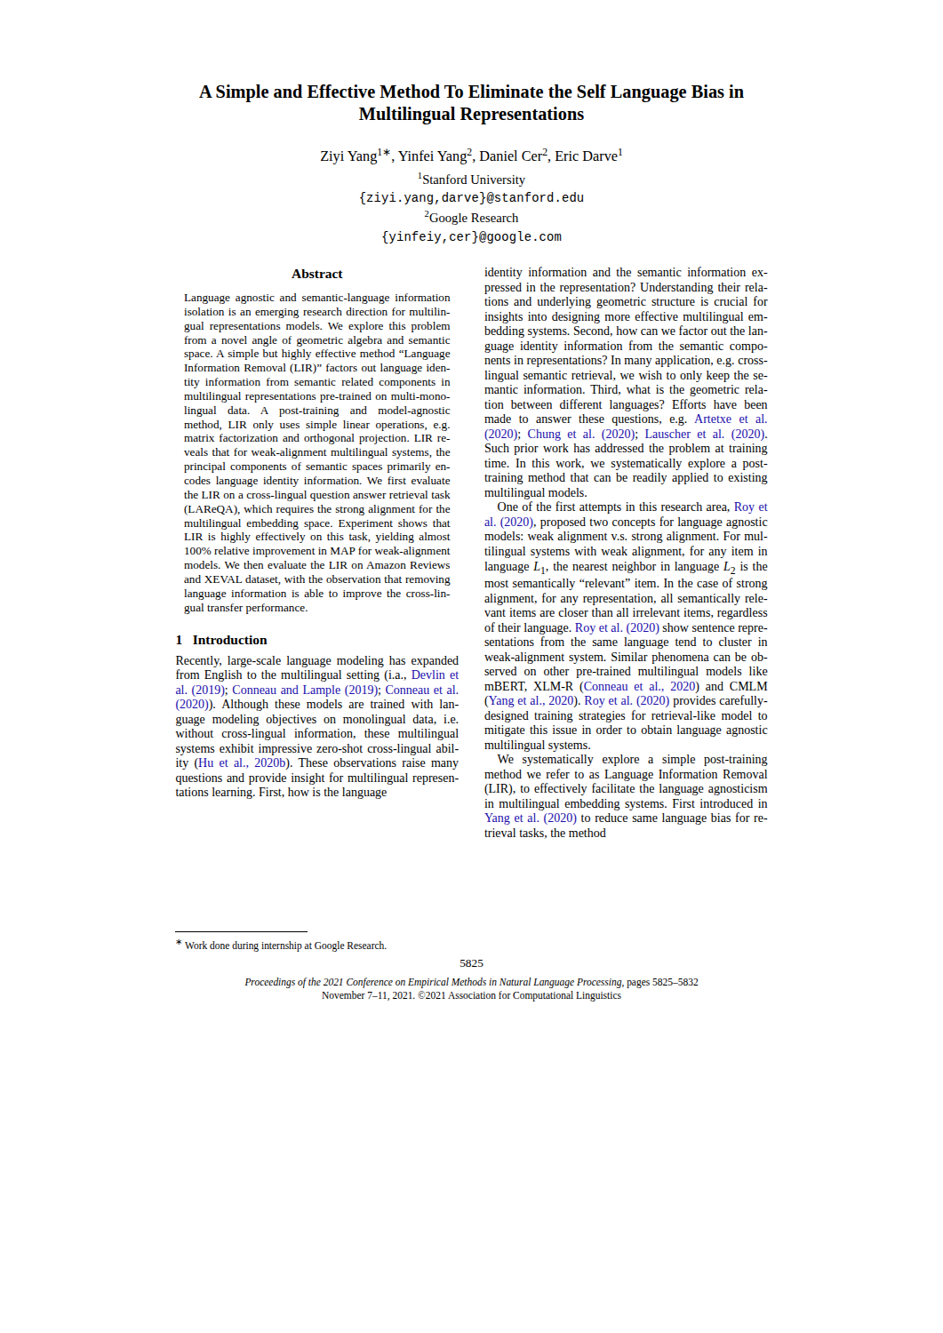A Simple and Effective Method To Eliminate the Self Language Bias in
Multilingual Representations
Ziyi Yang1∗, Yinfei Yang2, Daniel Cer2, Eric Darve1
1Stanford University
{ziyi.yang,darve}@stanford.edu
2Google Research
{yinfeiy,cer}@google.com
Abstract
Language agnostic and semantic-language information isolation is an emerging research direction for multilingual representations models. We explore this problem from a novel angle of geometric algebra and semantic space. A simple but highly effective method “Language Information Removal (LIR)” factors out language identity information from semantic related components in multilingual representations pre-trained on multi-monolingual data. A post-training and model-agnostic method, LIR only uses simple linear operations, e.g. matrix factorization and orthogonal projection. LIR reveals that for weak-alignment multilingual systems, the principal components of semantic spaces primarily encodes language identity information. We first evaluate the LIR on a cross-lingual question answer retrieval task (LAReQA), which requires the strong alignment for the multilingual embedding space. Experiment shows that LIR is highly effectively on this task, yielding almost 100% relative improvement in MAP for weak-alignment models. We then evaluate the LIR on Amazon Reviews and XEVAL dataset, with the observation that removing language information is able to improve the cross-lingual transfer performance.
1 Introduction
Recently, large-scale language modeling has expanded from English to the multilingual setting (i.a., Devlin et al. (2019); Conneau and Lample (2019); Conneau et al. (2020)). Although these models are trained with language modeling objectives on monolingual data, i.e. without cross-lingual information, these multilingual systems exhibit impressive zero-shot cross-lingual ability (Hu et al., 2020b). These observations raise many questions and provide insight for multilingual representations learning. First, how is the language
∗ Work done during internship at Google Research.
identity information and the semantic information expressed in the representation? Understanding their relations and underlying geometric structure is crucial for insights into designing more effective multilingual embedding systems. Second, how can we factor out the language identity information from the semantic components in representations? In many application, e.g. cross-lingual semantic retrieval, we wish to only keep the semantic information. Third, what is the geometric relation between different languages? Efforts have been made to answer these questions, e.g. Artetxe et al. (2020); Chung et al. (2020); Lauscher et al. (2020). Such prior work has addressed the problem at training time. In this work, we systematically explore a post-training method that can be readily applied to existing multilingual models.
One of the first attempts in this research area, Roy et al. (2020), proposed two concepts for language agnostic models: weak alignment v.s. strong alignment. For multilingual systems with weak alignment, for any item in language L1, the nearest neighbor in language L2 is the most semantically “relevant” item. In the case of strong alignment, for any representation, all semantically relevant items are closer than all irrelevant items, regardless of their language. Roy et al. (2020) show sentence representations from the same language tend to cluster in weak-alignment system. Similar phenomena can be observed on other pre-trained multilingual models like mBERT, XLM-R (Conneau et al., 2020) and CMLM (Yang et al., 2020). Roy et al. (2020) provides carefully-designed training strategies for retrieval-like model to mitigate this issue in order to obtain language agnostic multilingual systems.
We systematically explore a simple post-training method we refer to as Language Information Removal (LIR), to effectively facilitate the language agnosticism in multilingual embedding systems. First introduced in Yang et al. (2020) to reduce same language bias for retrieval tasks, the method
5825
Proceedings of the 2021 Conference on Empirical Methods in Natural Language Processing, pages 5825–5832
November 7–11, 2021. ©2021 Association for Computational Linguistics